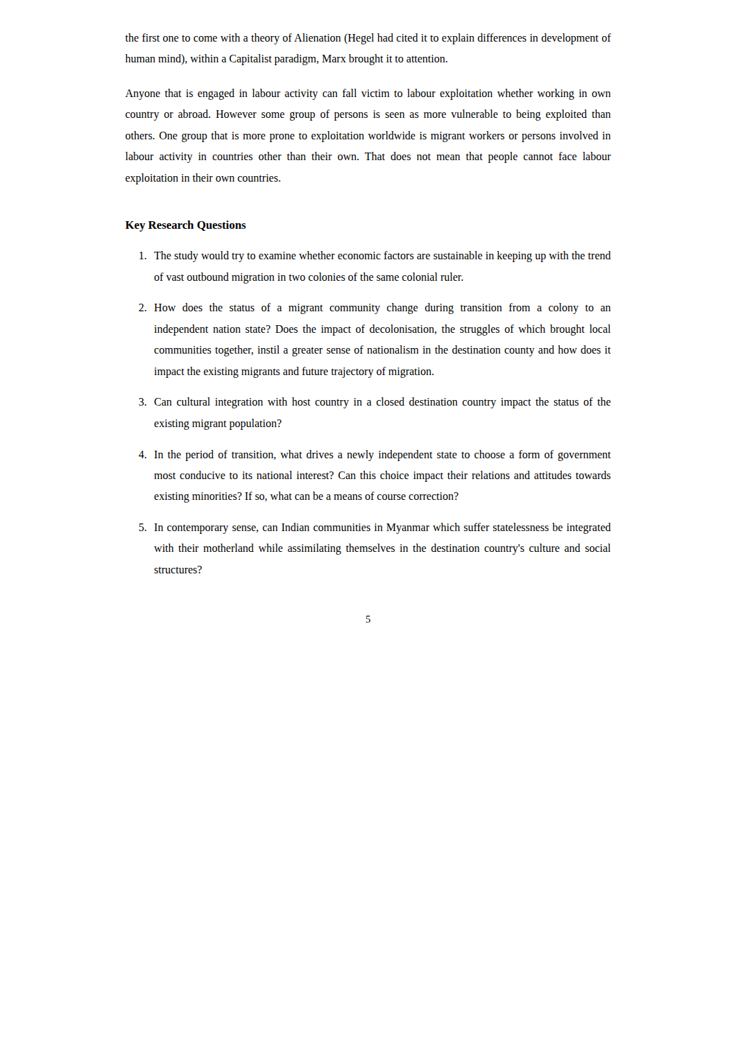the first one to come with a theory of Alienation (Hegel had cited it to explain differences in development of human mind), within a Capitalist paradigm, Marx brought it to attention.
Anyone that is engaged in labour activity can fall victim to labour exploitation whether working in own country or abroad. However some group of persons is seen as more vulnerable to being exploited than others. One group that is more prone to exploitation worldwide is migrant workers or persons involved in labour activity in countries other than their own. That does not mean that people cannot face labour exploitation in their own countries.
Key Research Questions
The study would try to examine whether economic factors are sustainable in keeping up with the trend of vast outbound migration in two colonies of the same colonial ruler.
How does the status of a migrant community change during transition from a colony to an independent nation state? Does the impact of decolonisation, the struggles of which brought local communities together, instil a greater sense of nationalism in the destination county and how does it impact the existing migrants and future trajectory of migration.
Can cultural integration with host country in a closed destination country impact the status of the existing migrant population?
In the period of transition, what drives a newly independent state to choose a form of government most conducive to its national interest? Can this choice impact their relations and attitudes towards existing minorities? If so, what can be a means of course correction?
In contemporary sense, can Indian communities in Myanmar which suffer statelessness be integrated with their motherland while assimilating themselves in the destination country's culture and social structures?
5